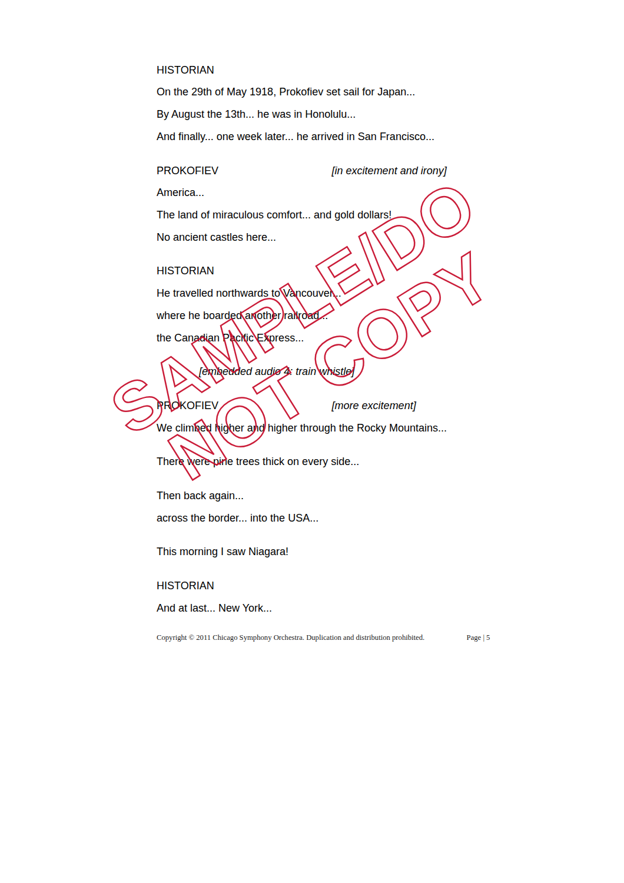HISTORIAN
On the 29th of May 1918, Prokofiev set sail for Japan...
By August the 13th... he was in Honolulu...
And finally... one week later... he arrived in San Francisco...
PROKOFIEV[in excitement and irony]
America...
The land of miraculous comfort... and gold dollars!
No ancient castles here...
HISTORIAN
He travelled northwards to Vancouver...
where he boarded another railroad...
the Canadian Pacific Express...
[embedded audio 4: train whistle]
PROKOFIEV[more excitement]
We climbed higher and higher through the Rocky Mountains...
There were pine trees thick on every side...
Then back again...
across the border... into the USA...
This morning I saw Niagara!
HISTORIAN
And at last... New York...
SAMPLE/DO NOT COPY
Copyright © 2011 Chicago Symphony Orchestra. Duplication and distribution prohibited. Page | 5